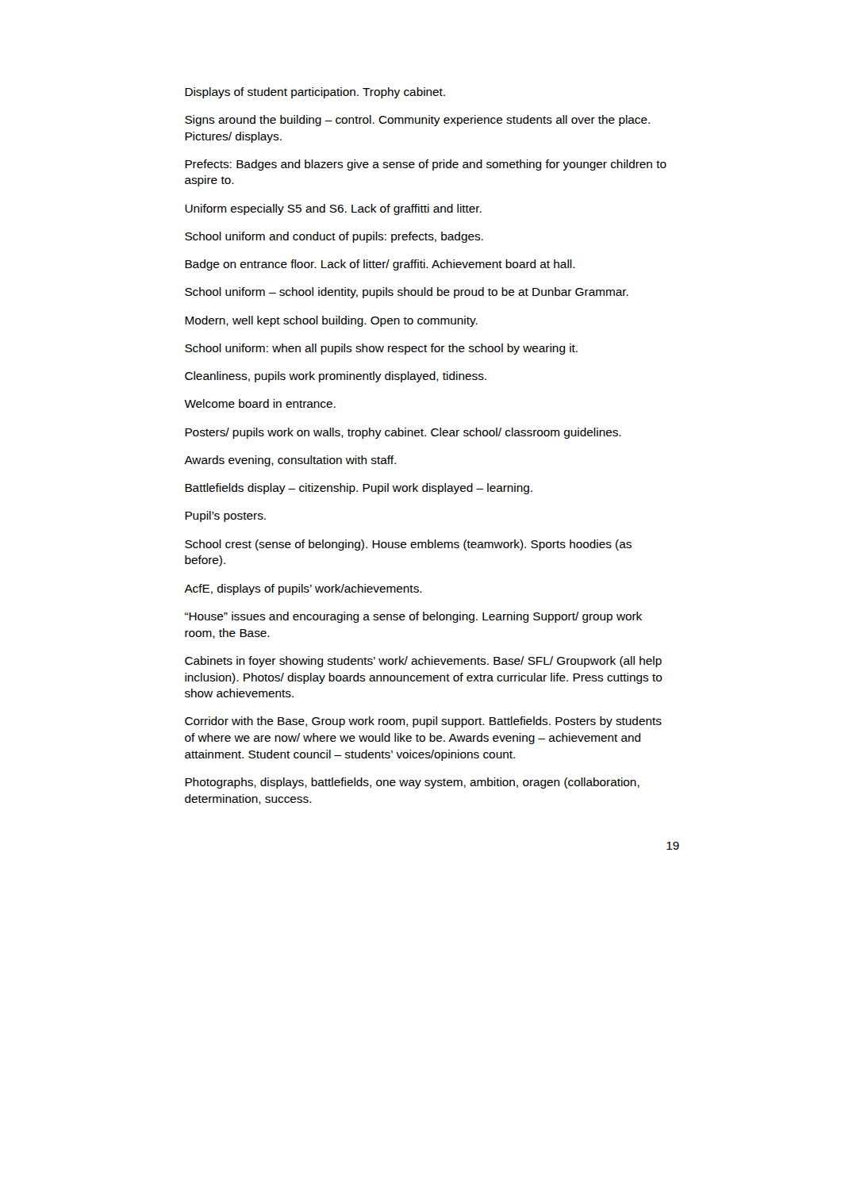Displays of student participation. Trophy cabinet.
Signs around the building – control. Community experience students all over the place. Pictures/ displays.
Prefects: Badges and blazers give a sense of pride and something for younger children to aspire to.
Uniform especially S5 and S6. Lack of graffitti and litter.
School uniform and conduct of pupils: prefects, badges.
Badge on entrance floor. Lack of litter/ graffiti. Achievement board at hall.
School uniform – school identity, pupils should be proud to be at Dunbar Grammar.
Modern, well kept school building. Open to community.
School uniform: when all pupils show respect for the school by wearing it.
Cleanliness, pupils work prominently displayed, tidiness.
Welcome board in entrance.
Posters/ pupils work on walls, trophy cabinet. Clear school/ classroom guidelines.
Awards evening, consultation with staff.
Battlefields display – citizenship. Pupil work displayed – learning.
Pupil’s posters.
School crest (sense of belonging). House emblems (teamwork). Sports hoodies (as before).
AcfE, displays of pupils’ work/achievements.
“House” issues and encouraging a sense of belonging. Learning Support/ group work room, the Base.
Cabinets in foyer showing students’ work/ achievements. Base/ SFL/ Groupwork (all help inclusion). Photos/ display boards announcement of extra curricular life. Press cuttings to show achievements.
Corridor with the Base, Group work room, pupil support. Battlefields. Posters by students of where we are now/ where we would like to be. Awards evening – achievement and attainment. Student council – students’ voices/opinions count.
Photographs, displays, battlefields, one way system, ambition, oragen (collaboration, determination, success.
19